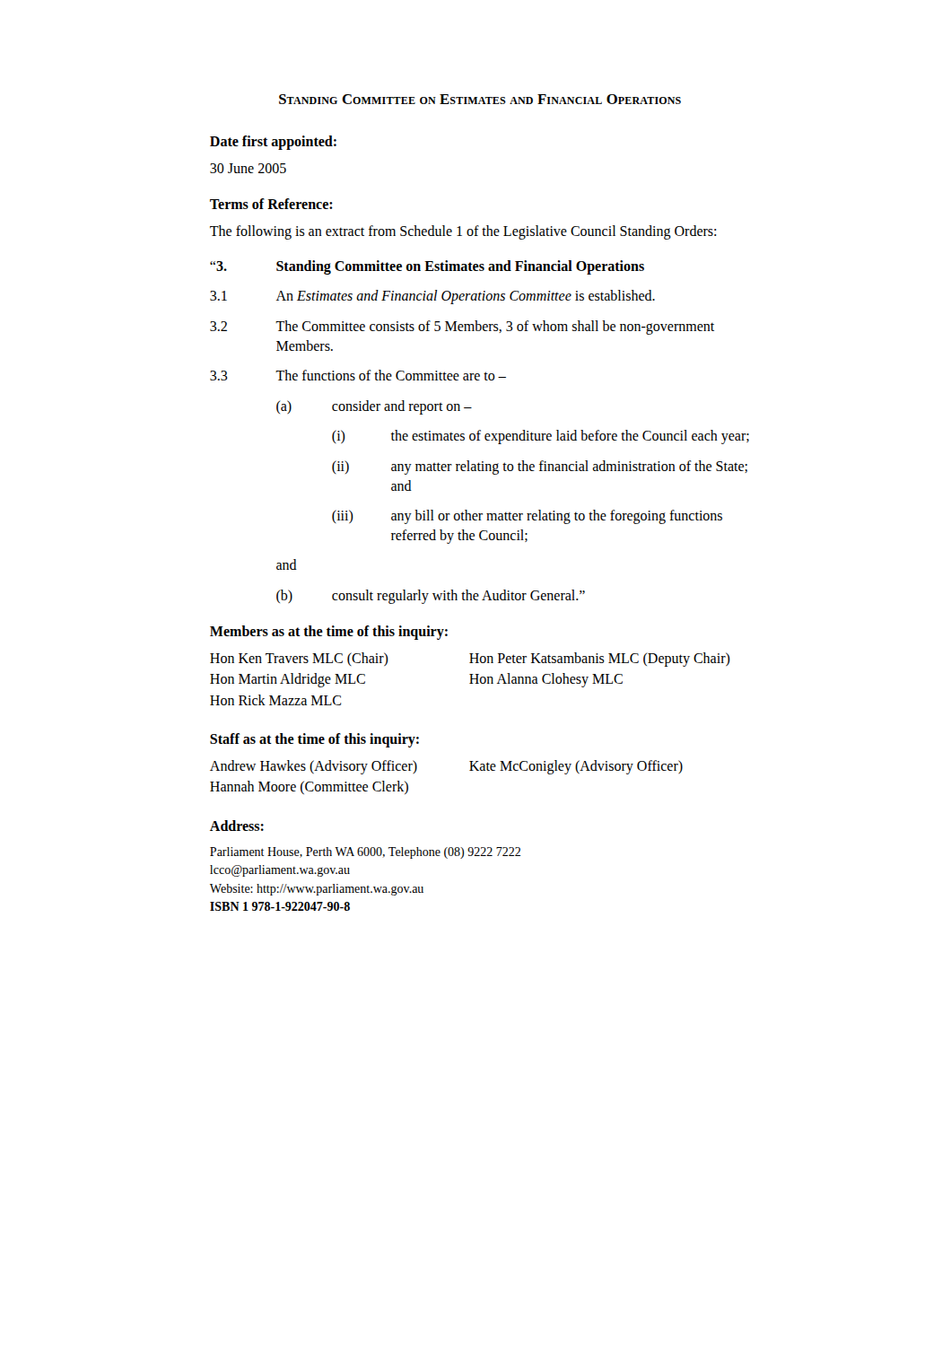Standing Committee on Estimates and Financial Operations
Date first appointed:
30 June 2005
Terms of Reference:
The following is an extract from Schedule 1 of the Legislative Council Standing Orders:
“3.
Standing Committee on Estimates and Financial Operations
3.1
An Estimates and Financial Operations Committee is established.
3.2
The Committee consists of 5 Members, 3 of whom shall be non-government Members.
3.3
The functions of the Committee are to –
(a)
consider and report on –
(i)
the estimates of expenditure laid before the Council each year;
(ii)
any matter relating to the financial administration of the State; and
(iii)
any bill or other matter relating to the foregoing functions referred by the Council;
and
(b)
consult regularly with the Auditor General.”
Members as at the time of this inquiry:
Hon Ken Travers MLC (Chair)
Hon Peter Katsambanis MLC (Deputy Chair)
Hon Martin Aldridge MLC
Hon Alanna Clohesy MLC
Hon Rick Mazza MLC
Staff as at the time of this inquiry:
Andrew Hawkes (Advisory Officer)
Kate McConigley (Advisory Officer)
Hannah Moore (Committee Clerk)
Address:
Parliament House, Perth WA 6000, Telephone (08) 9222 7222
lcco@parliament.wa.gov.au
Website: http://www.parliament.wa.gov.au
ISBN 1 978-1-922047-90-8